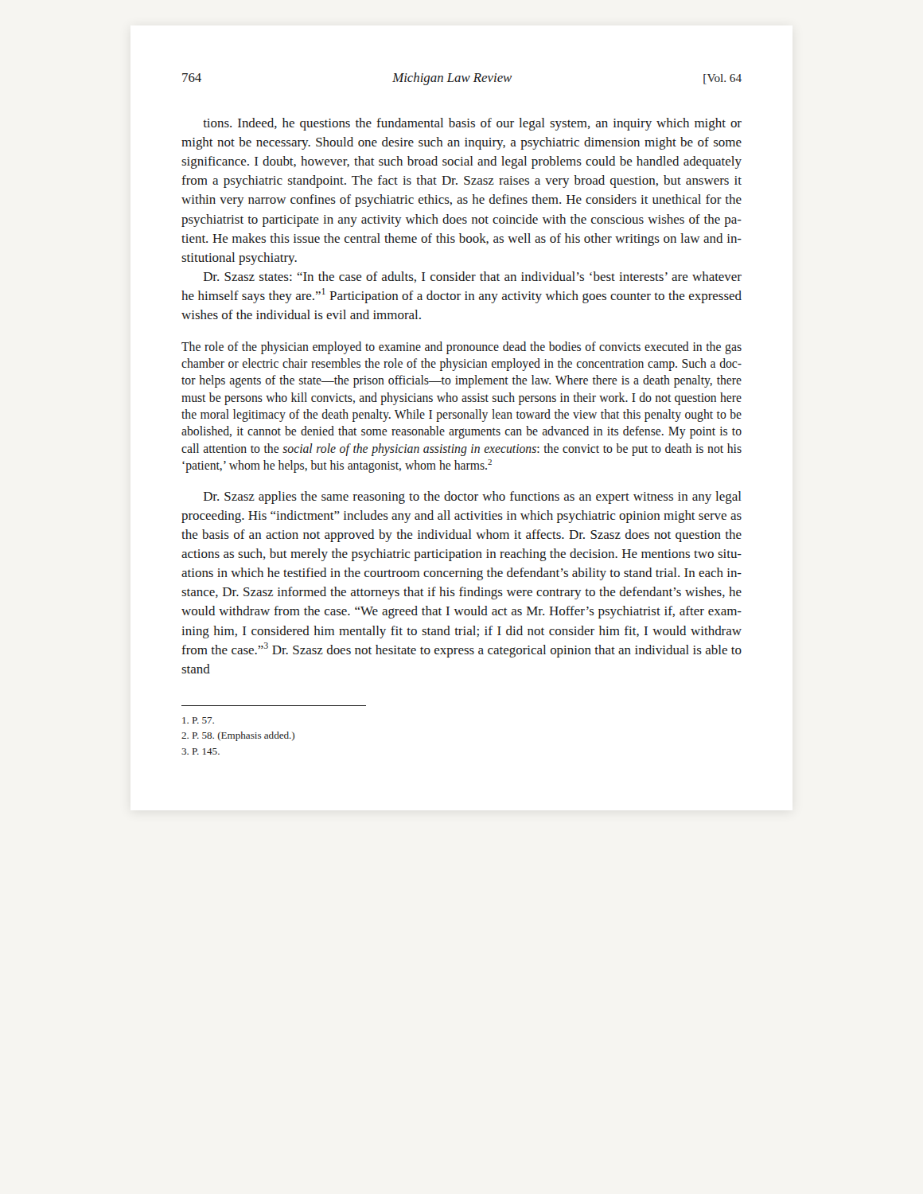764 Michigan Law Review [Vol. 64
tions. Indeed, he questions the fundamental basis of our legal system, an inquiry which might or might not be necessary. Should one desire such an inquiry, a psychiatric dimension might be of some significance. I doubt, however, that such broad social and legal problems could be handled adequately from a psychiatric standpoint. The fact is that Dr. Szasz raises a very broad question, but answers it within very narrow confines of psychiatric ethics, as he defines them. He considers it unethical for the psychiatrist to participate in any activity which does not coincide with the conscious wishes of the patient. He makes this issue the central theme of this book, as well as of his other writings on law and institutional psychiatry.
Dr. Szasz states: “In the case of adults, I consider that an individual’s ‘best interests’ are whatever he himself says they are.”1 Participation of a doctor in any activity which goes counter to the expressed wishes of the individual is evil and immoral.
The role of the physician employed to examine and pronounce dead the bodies of convicts executed in the gas chamber or electric chair resembles the role of the physician employed in the concentration camp. Such a doctor helps agents of the state—the prison officials—to implement the law. Where there is a death penalty, there must be persons who kill convicts, and physicians who assist such persons in their work. I do not question here the moral legitimacy of the death penalty. While I personally lean toward the view that this penalty ought to be abolished, it cannot be denied that some reasonable arguments can be advanced in its defense. My point is to call attention to the social role of the physician assisting in executions: the convict to be put to death is not his ‘patient,’ whom he helps, but his antagonist, whom he harms.2
Dr. Szasz applies the same reasoning to the doctor who functions as an expert witness in any legal proceeding. His “indictment” includes any and all activities in which psychiatric opinion might serve as the basis of an action not approved by the individual whom it affects. Dr. Szasz does not question the actions as such, but merely the psychiatric participation in reaching the decision. He mentions two situations in which he testified in the courtroom concerning the defendant’s ability to stand trial. In each instance, Dr. Szasz informed the attorneys that if his findings were contrary to the defendant’s wishes, he would withdraw from the case. “We agreed that I would act as Mr. Hoffer’s psychiatrist if, after examining him, I considered him mentally fit to stand trial; if I did not consider him fit, I would withdraw from the case.”3 Dr. Szasz does not hesitate to express a categorical opinion that an individual is able to stand
1. P. 57.
2. P. 58. (Emphasis added.)
3. P. 145.